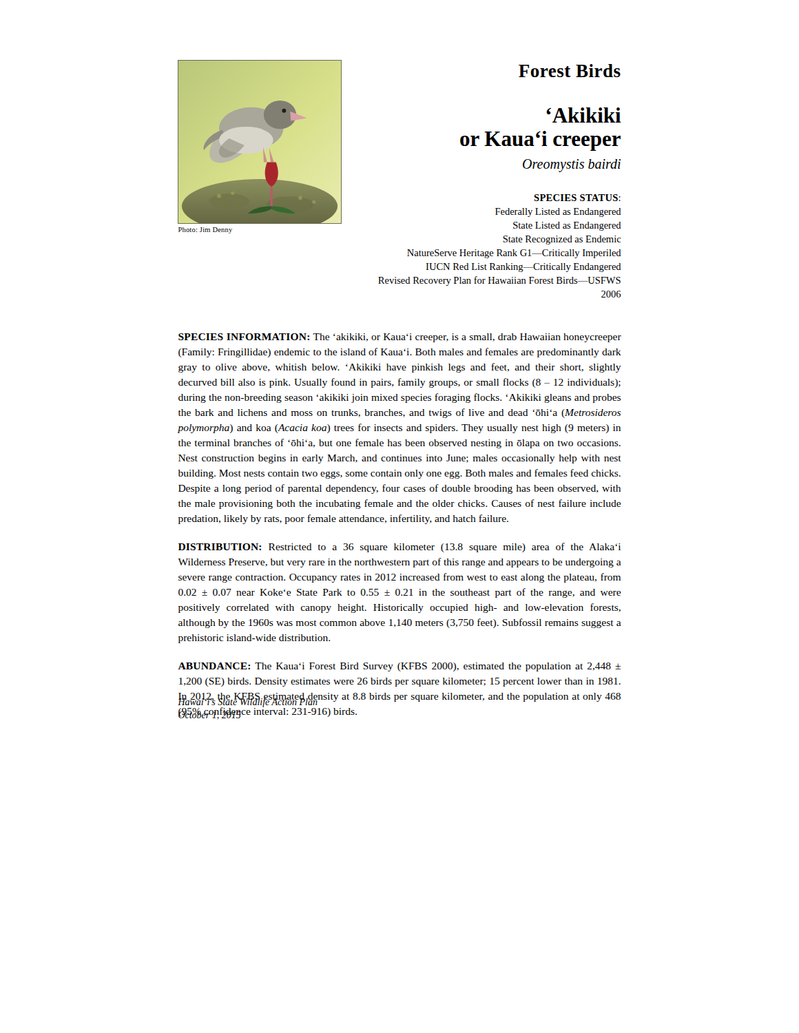Photo: Jim Denny
Forest Birds
ʻAkikiki
or Kauaʻi creeper
Oreomystis bairdi
SPECIES STATUS:
Federally Listed as Endangered
State Listed as Endangered
State Recognized as Endemic
NatureServe Heritage Rank G1—Critically Imperiled
IUCN Red List Ranking—Critically Endangered
Revised Recovery Plan for Hawaiian Forest Birds—USFWS 2006
SPECIES INFORMATION: The ʻakikiki, or Kauaʻi creeper, is a small, drab Hawaiian honeycreeper (Family: Fringillidae) endemic to the island of Kauaʻi. Both males and females are predominantly dark gray to olive above, whitish below. ʻAkikiki have pinkish legs and feet, and their short, slightly decurved bill also is pink. Usually found in pairs, family groups, or small flocks (8 – 12 individuals); during the non-breeding season ʻakikiki join mixed species foraging flocks. ʻAkikiki gleans and probes the bark and lichens and moss on trunks, branches, and twigs of live and dead ʻōhiʻa (Metrosideros polymorpha) and koa (Acacia koa) trees for insects and spiders. They usually nest high (9 meters) in the terminal branches of ʻōhiʻa, but one female has been observed nesting in ōlapa on two occasions. Nest construction begins in early March, and continues into June; males occasionally help with nest building. Most nests contain two eggs, some contain only one egg. Both males and females feed chicks. Despite a long period of parental dependency, four cases of double brooding has been observed, with the male provisioning both the incubating female and the older chicks. Causes of nest failure include predation, likely by rats, poor female attendance, infertility, and hatch failure.
DISTRIBUTION: Restricted to a 36 square kilometer (13.8 square mile) area of the Alakaʻi Wilderness Preserve, but very rare in the northwestern part of this range and appears to be undergoing a severe range contraction. Occupancy rates in 2012 increased from west to east along the plateau, from 0.02 ± 0.07 near Kokeʻe State Park to 0.55 ± 0.21 in the southeast part of the range, and were positively correlated with canopy height. Historically occupied high- and low-elevation forests, although by the 1960s was most common above 1,140 meters (3,750 feet). Subfossil remains suggest a prehistoric island-wide distribution.
ABUNDANCE: The Kauaʻi Forest Bird Survey (KFBS 2000), estimated the population at 2,448 ± 1,200 (SE) birds. Density estimates were 26 birds per square kilometer; 15 percent lower than in 1981. In 2012, the KFBS estimated density at 8.8 birds per square kilometer, and the population at only 468 (95% confidence interval: 231-916) birds.
Hawaiʻi's State Wildlife Action Plan
October 1, 2015